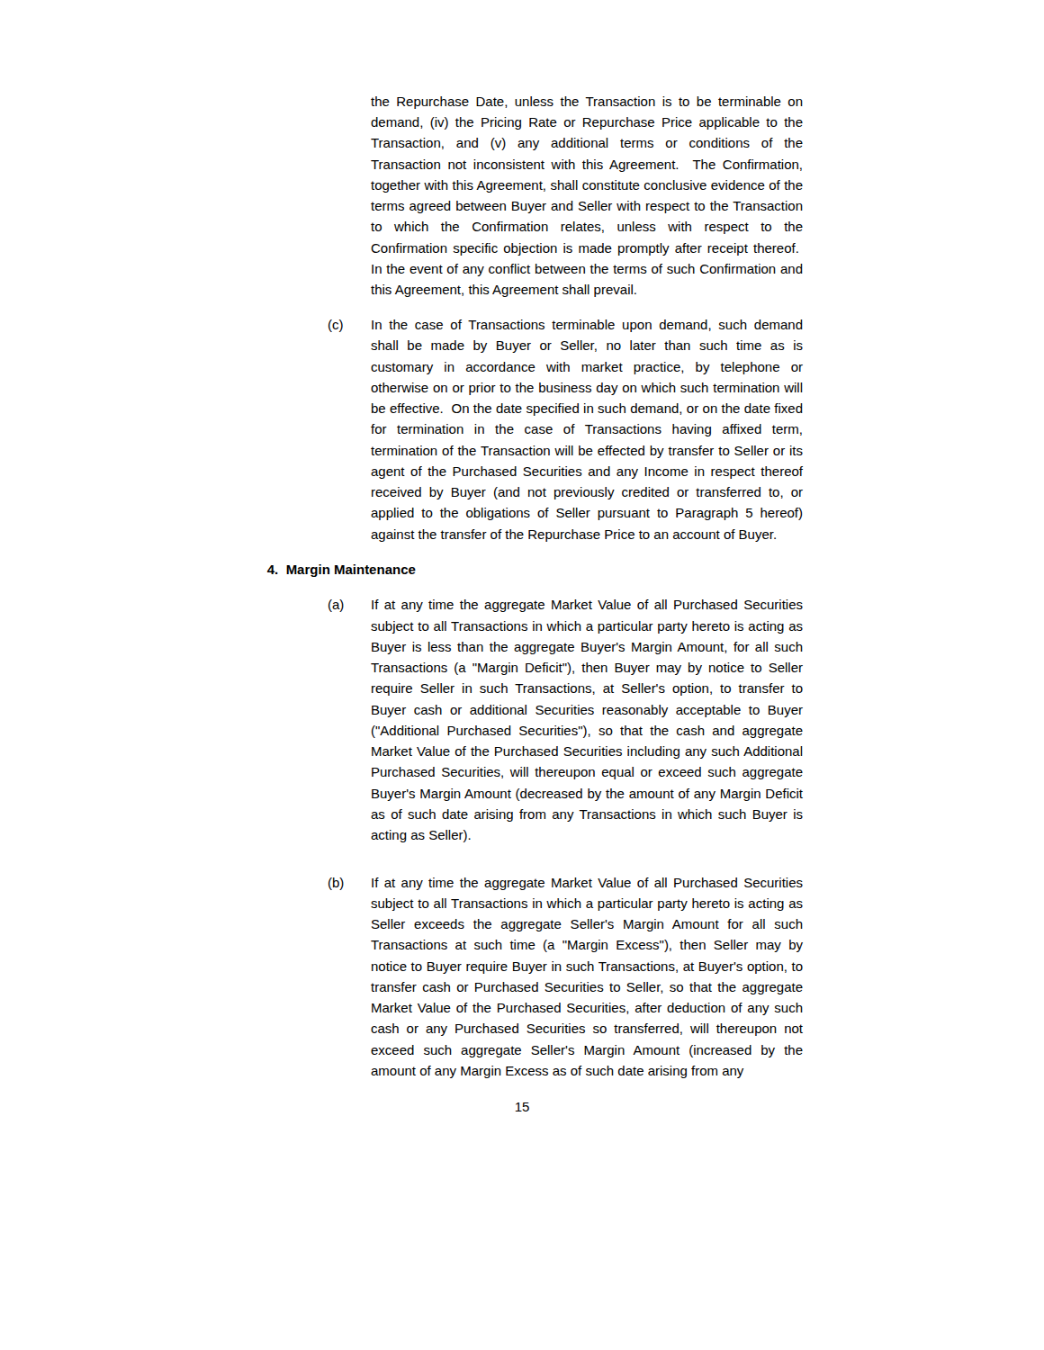the Repurchase Date, unless the Transaction is to be terminable on demand, (iv) the Pricing Rate or Repurchase Price applicable to the Transaction, and (v) any additional terms or conditions of the Transaction not inconsistent with this Agreement. The Confirmation, together with this Agreement, shall constitute conclusive evidence of the terms agreed between Buyer and Seller with respect to the Transaction to which the Confirmation relates, unless with respect to the Confirmation specific objection is made promptly after receipt thereof. In the event of any conflict between the terms of such Confirmation and this Agreement, this Agreement shall prevail.
(c)
In the case of Transactions terminable upon demand, such demand shall be made by Buyer or Seller, no later than such time as is customary in accordance with market practice, by telephone or otherwise on or prior to the business day on which such termination will be effective. On the date specified in such demand, or on the date fixed for termination in the case of Transactions having affixed term, termination of the Transaction will be effected by transfer to Seller or its agent of the Purchased Securities and any Income in respect thereof received by Buyer (and not previously credited or transferred to, or applied to the obligations of Seller pursuant to Paragraph 5 hereof) against the transfer of the Repurchase Price to an account of Buyer.
4. Margin Maintenance
(a)
If at any time the aggregate Market Value of all Purchased Securities subject to all Transactions in which a particular party hereto is acting as Buyer is less than the aggregate Buyer's Margin Amount, for all such Transactions (a "Margin Deficit"), then Buyer may by notice to Seller require Seller in such Transactions, at Seller's option, to transfer to Buyer cash or additional Securities reasonably acceptable to Buyer ("Additional Purchased Securities"), so that the cash and aggregate Market Value of the Purchased Securities including any such Additional Purchased Securities, will thereupon equal or exceed such aggregate Buyer's Margin Amount (decreased by the amount of any Margin Deficit as of such date arising from any Transactions in which such Buyer is acting as Seller).
(b)
If at any time the aggregate Market Value of all Purchased Securities subject to all Transactions in which a particular party hereto is acting as Seller exceeds the aggregate Seller's Margin Amount for all such Transactions at such time (a "Margin Excess"), then Seller may by notice to Buyer require Buyer in such Transactions, at Buyer's option, to transfer cash or Purchased Securities to Seller, so that the aggregate Market Value of the Purchased Securities, after deduction of any such cash or any Purchased Securities so transferred, will thereupon not exceed such aggregate Seller's Margin Amount (increased by the amount of any Margin Excess as of such date arising from any
15